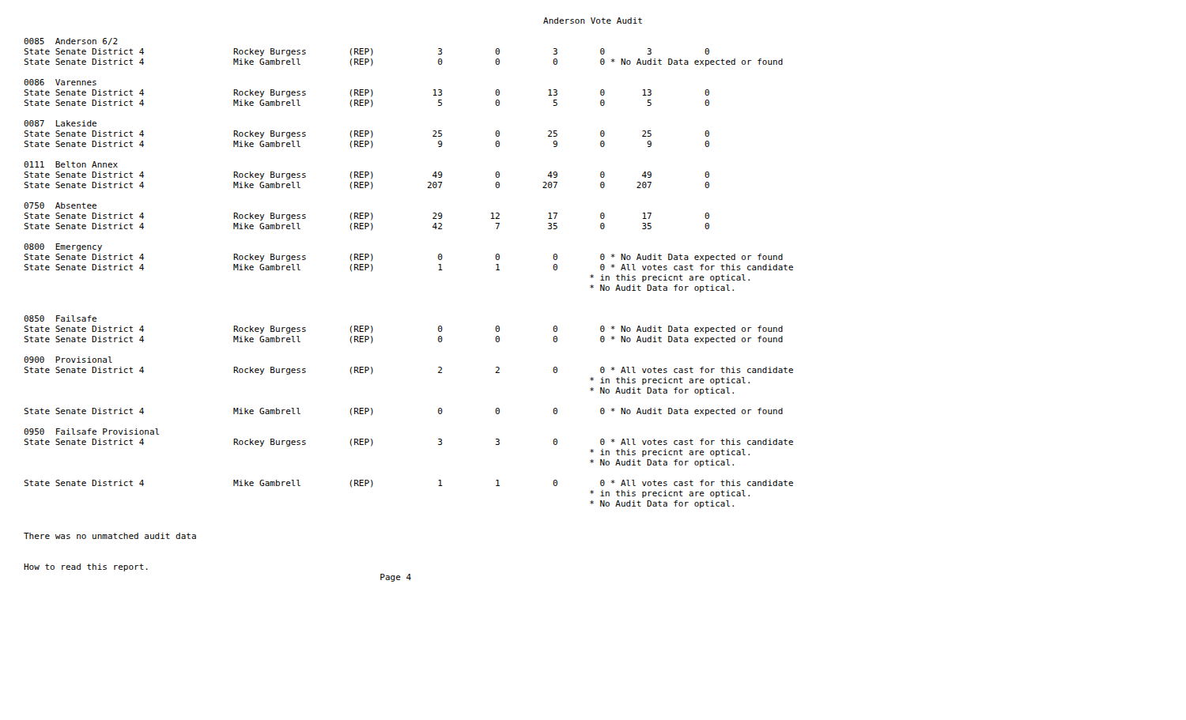Anderson Vote Audit
0085  Anderson 6/2
State Senate District 4                 Rockey Burgess        (REP)            3          0          3        0        3          0
State Senate District 4                 Mike Gambrell         (REP)            0          0          0        0 * No Audit Data expected or found

0086  Varennes
State Senate District 4                 Rockey Burgess        (REP)           13          0         13        0       13          0
State Senate District 4                 Mike Gambrell         (REP)            5          0          5        0        5          0

0087  Lakeside
State Senate District 4                 Rockey Burgess        (REP)           25          0         25        0       25          0
State Senate District 4                 Mike Gambrell         (REP)            9          0          9        0        9          0

0111  Belton Annex
State Senate District 4                 Rockey Burgess        (REP)           49          0         49        0       49          0
State Senate District 4                 Mike Gambrell         (REP)          207          0        207        0      207          0

0750  Absentee
State Senate District 4                 Rockey Burgess        (REP)           29         12         17        0       17          0
State Senate District 4                 Mike Gambrell         (REP)           42          7         35        0       35          0

0800  Emergency
State Senate District 4                 Rockey Burgess        (REP)            0          0          0        0 * No Audit Data expected or found
State Senate District 4                 Mike Gambrell         (REP)            1          1          0        0 * All votes cast for this candidate
                                                                                                            * in this precicnt are optical.
                                                                                                            * No Audit Data for optical.


0850  Failsafe
State Senate District 4                 Rockey Burgess        (REP)            0          0          0        0 * No Audit Data expected or found
State Senate District 4                 Mike Gambrell         (REP)            0          0          0        0 * No Audit Data expected or found

0900  Provisional
State Senate District 4                 Rockey Burgess        (REP)            2          2          0        0 * All votes cast for this candidate
                                                                                                            * in this precicnt are optical.
                                                                                                            * No Audit Data for optical.

State Senate District 4                 Mike Gambrell         (REP)            0          0          0        0 * No Audit Data expected or found

0950  Failsafe Provisional
State Senate District 4                 Rockey Burgess        (REP)            3          3          0        0 * All votes cast for this candidate
                                                                                                            * in this precicnt are optical.
                                                                                                            * No Audit Data for optical.

State Senate District 4                 Mike Gambrell         (REP)            1          1          0        0 * All votes cast for this candidate
                                                                                                            * in this precicnt are optical.
                                                                                                            * No Audit Data for optical.
There was no unmatched audit data


How to read this report.
                                                                    Page 4